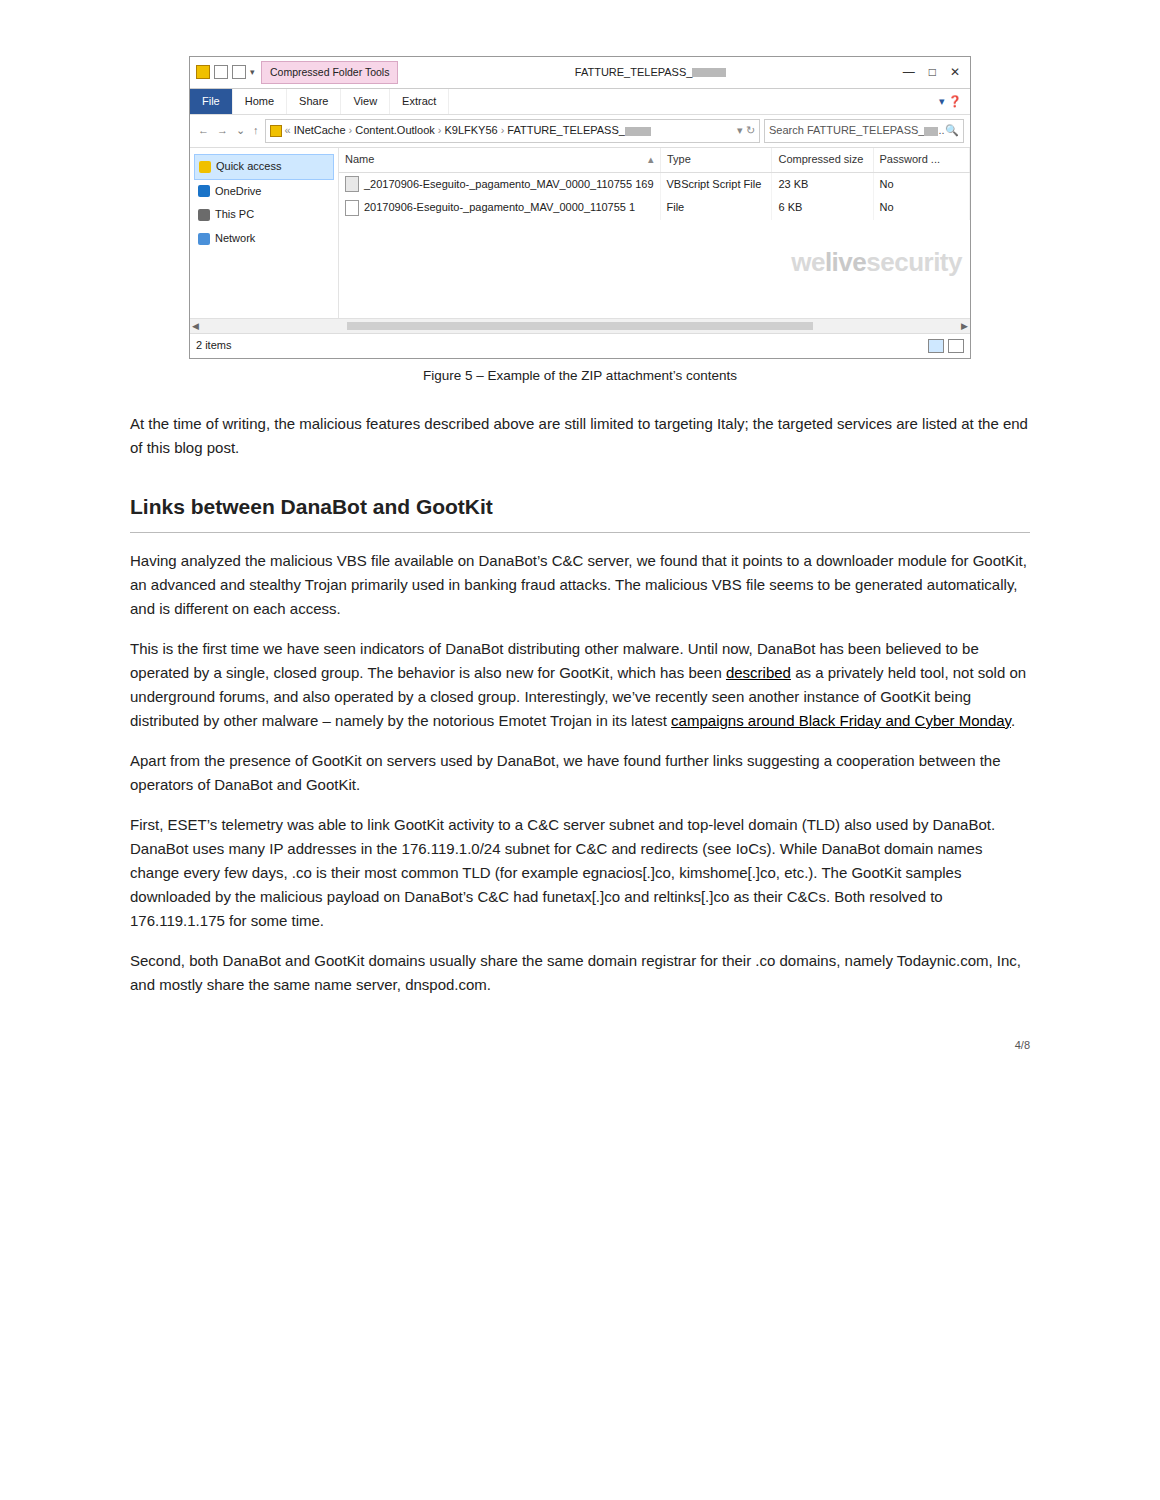▾
Compressed Folder Tools FATTURE_TELEPASS_xxxx
— □ ✕
File Home Share View Extract ▾ ❓
← → ⌄ ↑
« INetCache› Content.Outlook› K9LFKY56› FATTURE_TELEPASS_ ▾ ↻
Search FATTURE_TELEPASS_ .. 🔍
Quick access
OneDrive
This PC
Network
| Name ▴ | Type | Compressed size | Password ... |
| --- | --- | --- | --- |
| _20170906-Eseguito-_pagamento_MAV_0000_110755 169 | VBScript Script File | 23 KB | No |
| 20170906-Eseguito-_pagamento_MAV_0000_110755 1 | File | 6 KB | No |
welivesecurity
◀
▶
2 items
Figure 5 – Example of the ZIP attachment’s contents
At the time of writing, the malicious features described above are still limited to targeting Italy; the targeted services are listed at the end of this blog post.
Links between DanaBot and GootKit
Having analyzed the malicious VBS file available on DanaBot’s C&C server, we found that it points to a downloader module for GootKit, an advanced and stealthy Trojan primarily used in banking fraud attacks. The malicious VBS file seems to be generated automatically, and is different on each access.
This is the first time we have seen indicators of DanaBot distributing other malware. Until now, DanaBot has been believed to be operated by a single, closed group. The behavior is also new for GootKit, which has been described as a privately held tool, not sold on underground forums, and also operated by a closed group. Interestingly, we’ve recently seen another instance of GootKit being distributed by other malware – namely by the notorious Emotet Trojan in its latest campaigns around Black Friday and Cyber Monday.
Apart from the presence of GootKit on servers used by DanaBot, we have found further links suggesting a cooperation between the operators of DanaBot and GootKit.
First, ESET’s telemetry was able to link GootKit activity to a C&C server subnet and top-level domain (TLD) also used by DanaBot. DanaBot uses many IP addresses in the 176.119.1.0/24 subnet for C&C and redirects (see IoCs). While DanaBot domain names change every few days, .co is their most common TLD (for example egnacios[.]co, kimshome[.]co, etc.). The GootKit samples downloaded by the malicious payload on DanaBot’s C&C had funetax[.]co and reltinks[.]co as their C&Cs. Both resolved to 176.119.1.175 for some time.
Second, both DanaBot and GootKit domains usually share the same domain registrar for their .co domains, namely Todaynic.com, Inc, and mostly share the same name server, dnspod.com.
4/8